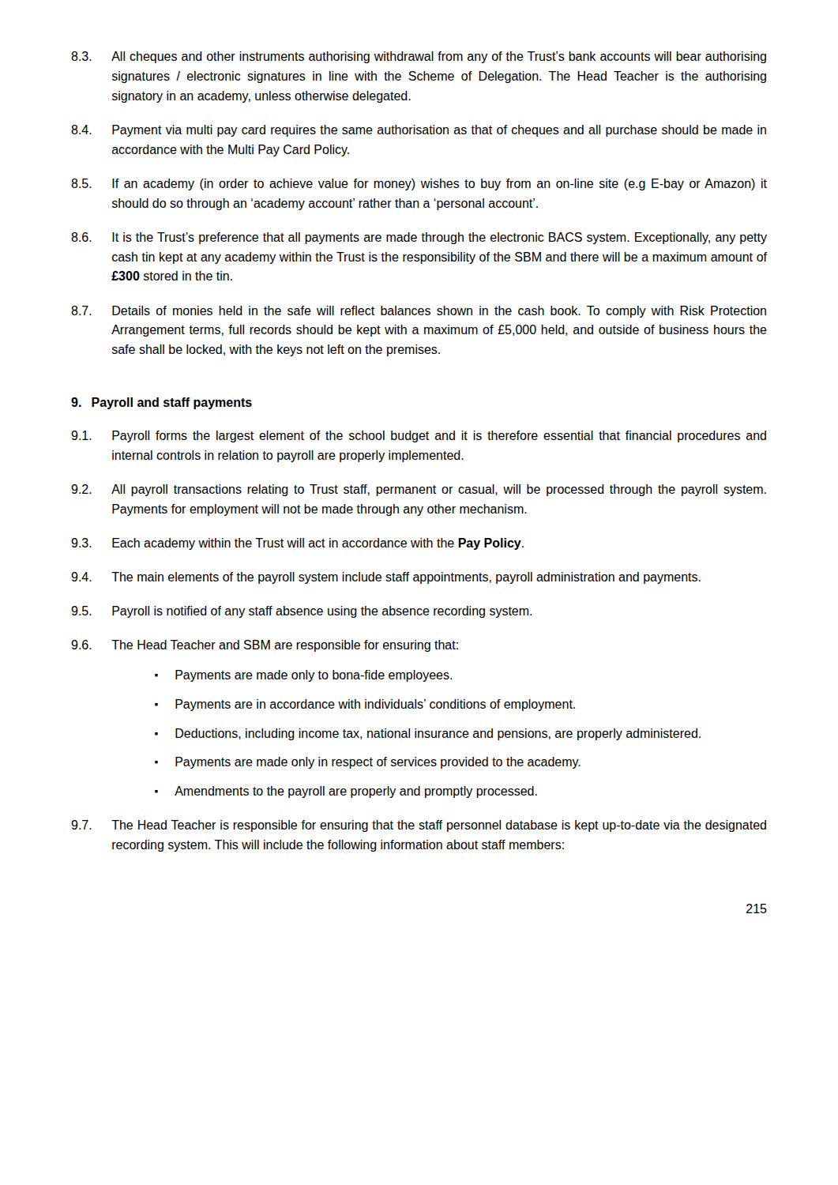8.3. All cheques and other instruments authorising withdrawal from any of the Trust’s bank accounts will bear authorising signatures / electronic signatures in line with the Scheme of Delegation. The Head Teacher is the authorising signatory in an academy, unless otherwise delegated.
8.4. Payment via multi pay card requires the same authorisation as that of cheques and all purchase should be made in accordance with the Multi Pay Card Policy.
8.5. If an academy (in order to achieve value for money) wishes to buy from an on-line site (e.g E-bay or Amazon) it should do so through an ‘academy account’ rather than a ‘personal account’.
8.6. It is the Trust’s preference that all payments are made through the electronic BACS system. Exceptionally, any petty cash tin kept at any academy within the Trust is the responsibility of the SBM and there will be a maximum amount of £300 stored in the tin.
8.7. Details of monies held in the safe will reflect balances shown in the cash book. To comply with Risk Protection Arrangement terms, full records should be kept with a maximum of £5,000 held, and outside of business hours the safe shall be locked, with the keys not left on the premises.
9. Payroll and staff payments
9.1. Payroll forms the largest element of the school budget and it is therefore essential that financial procedures and internal controls in relation to payroll are properly implemented.
9.2. All payroll transactions relating to Trust staff, permanent or casual, will be processed through the payroll system. Payments for employment will not be made through any other mechanism.
9.3. Each academy within the Trust will act in accordance with the Pay Policy.
9.4. The main elements of the payroll system include staff appointments, payroll administration and payments.
9.5. Payroll is notified of any staff absence using the absence recording system.
9.6. The Head Teacher and SBM are responsible for ensuring that:
Payments are made only to bona-fide employees.
Payments are in accordance with individuals’ conditions of employment.
Deductions, including income tax, national insurance and pensions, are properly administered.
Payments are made only in respect of services provided to the academy.
Amendments to the payroll are properly and promptly processed.
9.7. The Head Teacher is responsible for ensuring that the staff personnel database is kept up-to-date via the designated recording system. This will include the following information about staff members:
215